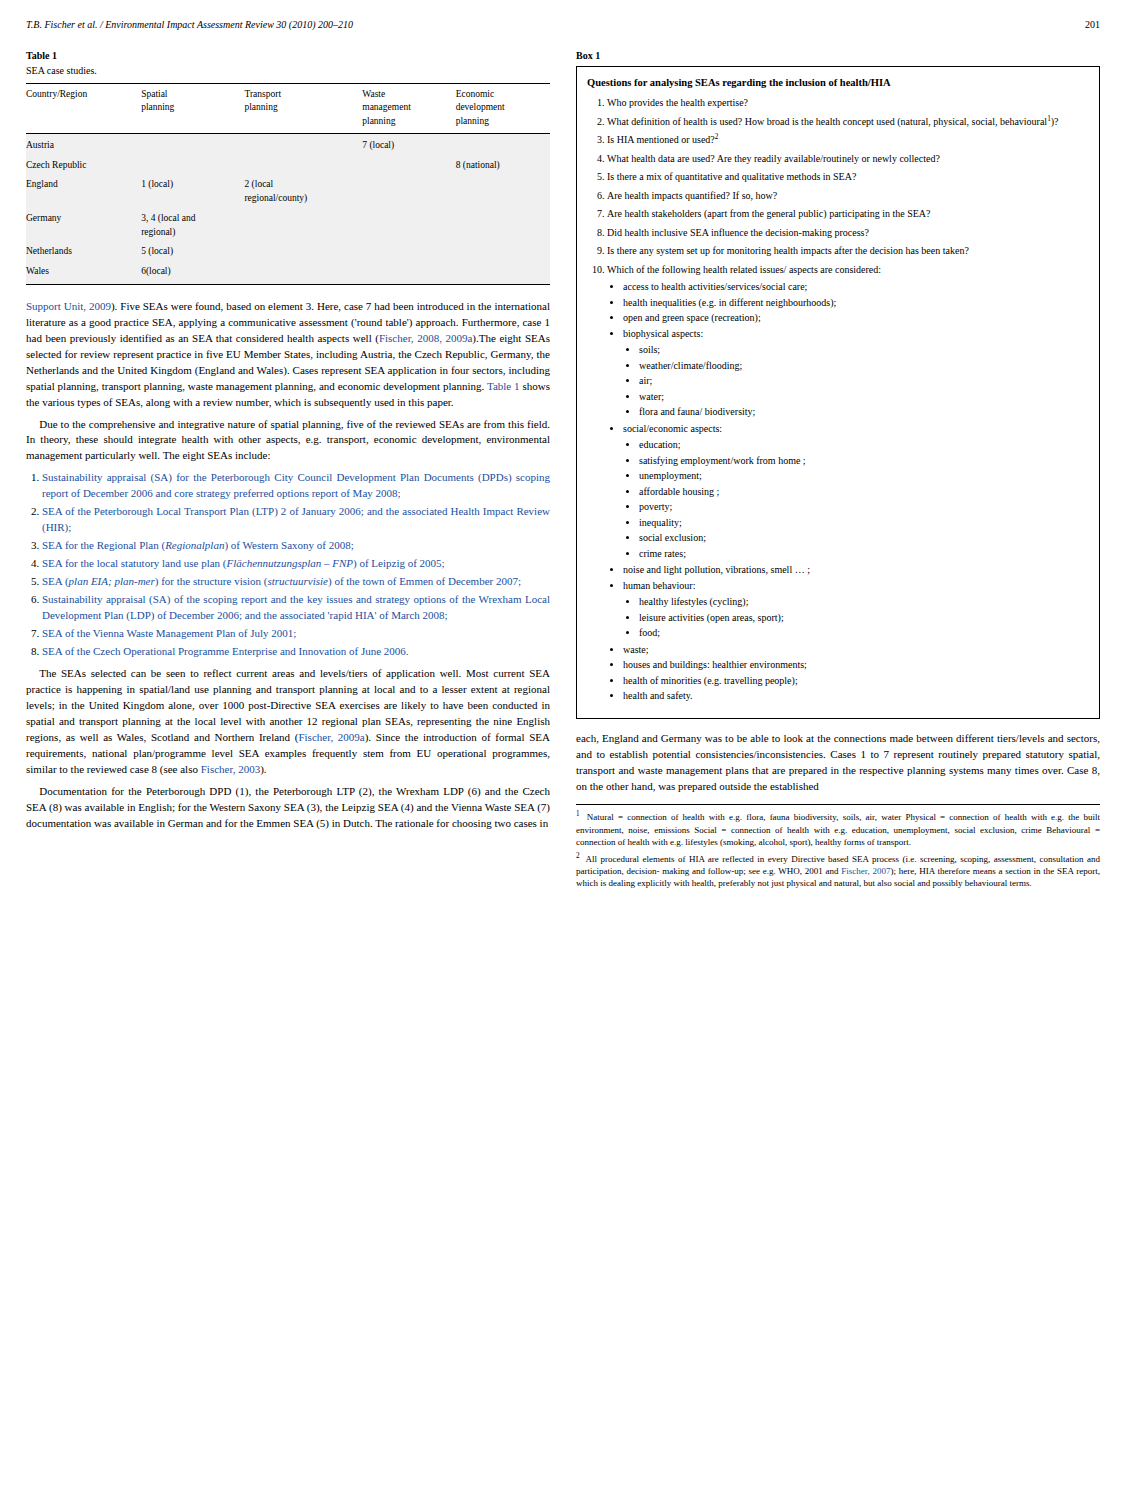T.B. Fischer et al. / Environmental Impact Assessment Review 30 (2010) 200–210 201
Table 1
SEA case studies.
| Country/Region | Spatial planning | Transport planning | Waste management planning | Economic development planning |
| --- | --- | --- | --- | --- |
| Austria | | | 7 (local) | |
| Czech Republic | | | | 8 (national) |
| England | 1 (local) | 2 (local regional/county) | | |
| Germany | 3, 4 (local and regional) | | | |
| Netherlands | 5 (local) | | | |
| Wales | 6(local) | | | |
Support Unit, 2009). Five SEAs were found, based on element 3. Here, case 7 had been introduced in the international literature as a good practice SEA, applying a communicative assessment ('round table') approach. Furthermore, case 1 had been previously identified as an SEA that considered health aspects well (Fischer, 2008, 2009a).The eight SEAs selected for review represent practice in five EU Member States, including Austria, the Czech Republic, Germany, the Netherlands and the United Kingdom (England and Wales). Cases represent SEA application in four sectors, including spatial planning, transport planning, waste management planning, and economic development planning. Table 1 shows the various types of SEAs, along with a review number, which is subsequently used in this paper.
Due to the comprehensive and integrative nature of spatial planning, five of the reviewed SEAs are from this field. In theory, these should integrate health with other aspects, e.g. transport, economic development, environmental management particularly well. The eight SEAs include:
Sustainability appraisal (SA) for the Peterborough City Council Development Plan Documents (DPDs) scoping report of December 2006 and core strategy preferred options report of May 2008;
SEA of the Peterborough Local Transport Plan (LTP) 2 of January 2006; and the associated Health Impact Review (HIR);
SEA for the Regional Plan (Regionalplan) of Western Saxony of 2008;
SEA for the local statutory land use plan (Flächennutzungsplan – FNP) of Leipzig of 2005;
SEA (plan EIA; plan-mer) for the structure vision (structuurvisie) of the town of Emmen of December 2007;
Sustainability appraisal (SA) of the scoping report and the key issues and strategy options of the Wrexham Local Development Plan (LDP) of December 2006; and the associated 'rapid HIA' of March 2008;
SEA of the Vienna Waste Management Plan of July 2001;
SEA of the Czech Operational Programme Enterprise and Innovation of June 2006.
The SEAs selected can be seen to reflect current areas and levels/tiers of application well. Most current SEA practice is happening in spatial/land use planning and transport planning at local and to a lesser extent at regional levels; in the United Kingdom alone, over 1000 post-Directive SEA exercises are likely to have been conducted in spatial and transport planning at the local level with another 12 regional plan SEAs, representing the nine English regions, as well as Wales, Scotland and Northern Ireland (Fischer, 2009a). Since the introduction of formal SEA requirements, national plan/programme level SEA examples frequently stem from EU operational programmes, similar to the reviewed case 8 (see also Fischer, 2003).
Documentation for the Peterborough DPD (1), the Peterborough LTP (2), the Wrexham LDP (6) and the Czech SEA (8) was available in English; for the Western Saxony SEA (3), the Leipzig SEA (4) and the Vienna Waste SEA (7) documentation was available in German and for the Emmen SEA (5) in Dutch. The rationale for choosing two cases in
Box 1
Questions for analysing SEAs regarding the inclusion of health/HIA
Who provides the health expertise?
What definition of health is used? How broad is the health concept used (natural, physical, social, behavioural1)?
Is HIA mentioned or used?2
What health data are used? Are they readily available/routinely or newly collected?
Is there a mix of quantitative and qualitative methods in SEA?
Are health impacts quantified? If so, how?
Are health stakeholders (apart from the general public) participating in the SEA?
Did health inclusive SEA influence the decision-making process?
Is there any system set up for monitoring health impacts after the decision has been taken?
Which of the following health related issues/ aspects are considered:
access to health activities/services/social care;
health inequalities (e.g. in different neighbourhoods);
open and green space (recreation);
biophysical aspects:
soils;
weather/climate/flooding;
air;
water;
flora and fauna/ biodiversity;
social/economic aspects:
education;
satisfying employment/work from home ;
unemployment;
affordable housing ;
poverty;
inequality;
social exclusion;
crime rates;
noise and light pollution, vibrations, smell … ;
human behaviour:
healthy lifestyles (cycling);
leisure activities (open areas, sport);
food;
waste;
houses and buildings: healthier environments;
health of minorities (e.g. travelling people);
health and safety.
each, England and Germany was to be able to look at the connections made between different tiers/levels and sectors, and to establish potential consistencies/inconsistencies. Cases 1 to 7 represent routinely prepared statutory spatial, transport and waste management plans that are prepared in the respective planning systems many times over. Case 8, on the other hand, was prepared outside the established
1 Natural = connection of health with e.g. flora, fauna biodiversity, soils, air, water Physical = connection of health with e.g. the built environment, noise, emissions Social = connection of health with e.g. education, unemployment, social exclusion, crime Behavioural = connection of health with e.g. lifestyles (smoking, alcohol, sport), healthy forms of transport.
2 All procedural elements of HIA are reflected in every Directive based SEA process (i.e. screening, scoping, assessment, consultation and participation, decision- making and follow-up; see e.g. WHO, 2001 and Fischer, 2007); here, HIA therefore means a section in the SEA report, which is dealing explicitly with health, preferably not just physical and natural, but also social and possibly behavioural terms.